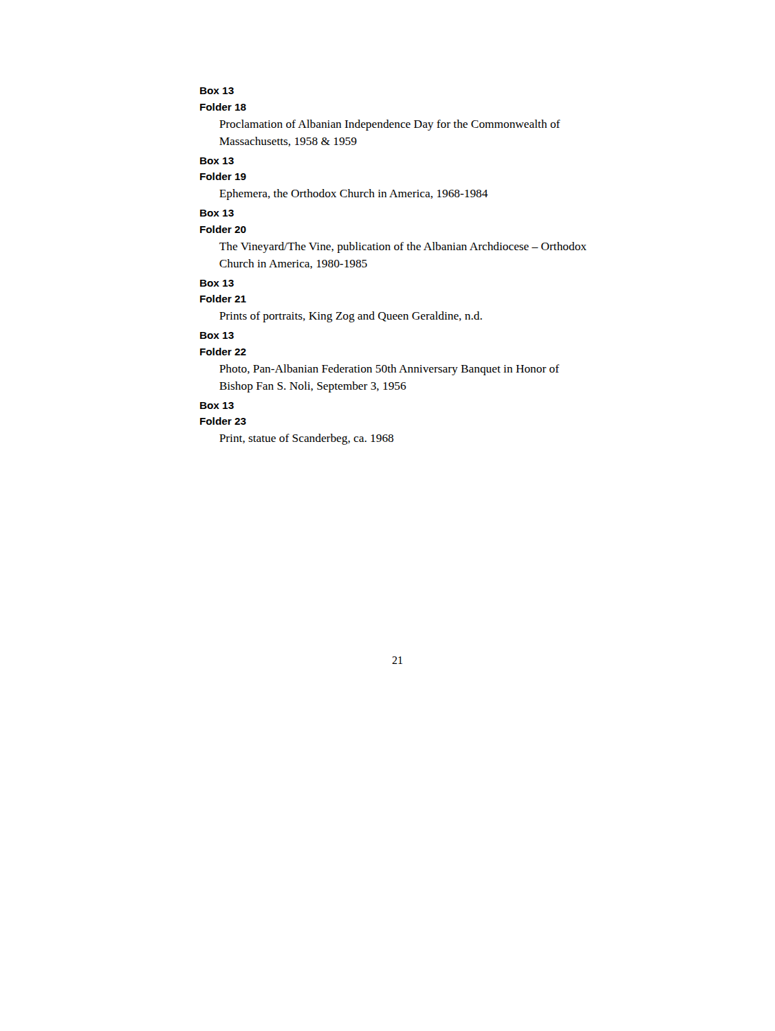Box 13
Folder 18
Proclamation of Albanian Independence Day for the Commonwealth of Massachusetts, 1958 & 1959
Box 13
Folder 19
Ephemera, the Orthodox Church in America, 1968-1984
Box 13
Folder 20
The Vineyard/The Vine, publication of the Albanian Archdiocese – Orthodox Church in America, 1980-1985
Box 13
Folder 21
Prints of portraits, King Zog and Queen Geraldine, n.d.
Box 13
Folder 22
Photo, Pan-Albanian Federation 50th Anniversary Banquet in Honor of Bishop Fan S. Noli, September 3, 1956
Box 13
Folder 23
Print, statue of Scanderbeg, ca. 1968
21